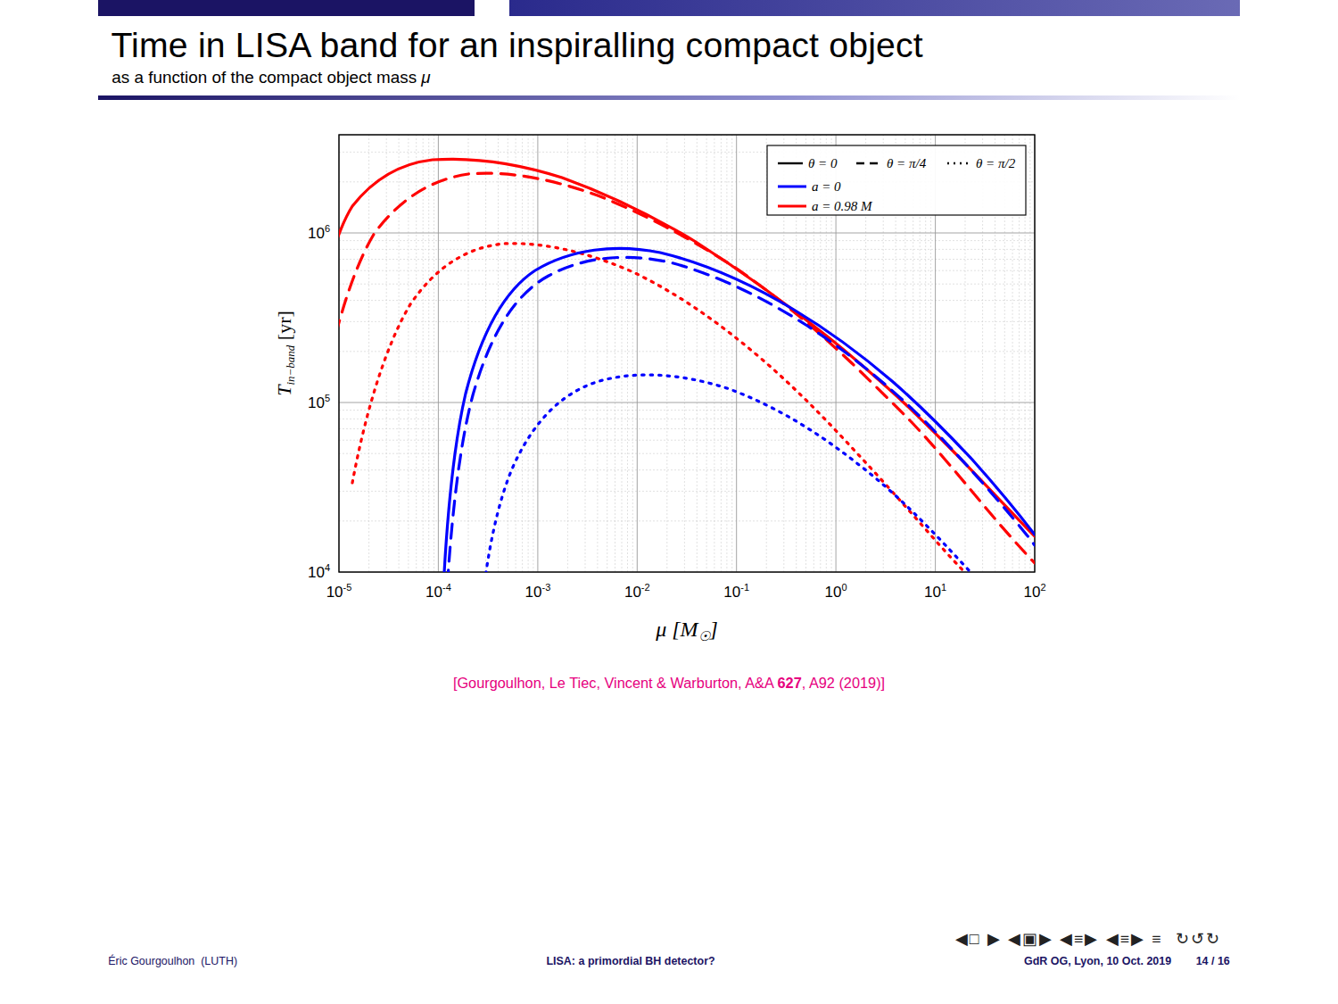Time in LISA band for an inspiralling compact object
as a function of the compact object mass μ
Time in LISA band versus compact object mass Log-log plot of T in-band in years (10^4 to above 10^6) versus mu in solar masses (10^-5 to 10^2). Blue curves for a = 0 and red curves for a = 0.98 M, each shown for theta = 0 (solid), theta = pi/4 (dashed) and theta = pi/2 (dotted). Curves rise steeply at small mu, peak, then decline roughly as a power law at large mu. 10-5 10-4 10-3 10-2 10-1 100 101 102 104 105 106 μ [M☉] Tin−band [yr] θ = 0 θ = π/4 θ = π/2 a = 0 a = 0.98 M
[Gourgoulhon, Le Tiec, Vincent & Warburton, A&A 627, A92 (2019)]
◀□ ▶ ◀▣▶ ◀≡▶ ◀≡▶ ≡ ↻↺↻
Éric Gourgoulhon (LUTH) LISA: a primordial BH detector? GdR OG, Lyon, 10 Oct. 2019 14 / 16